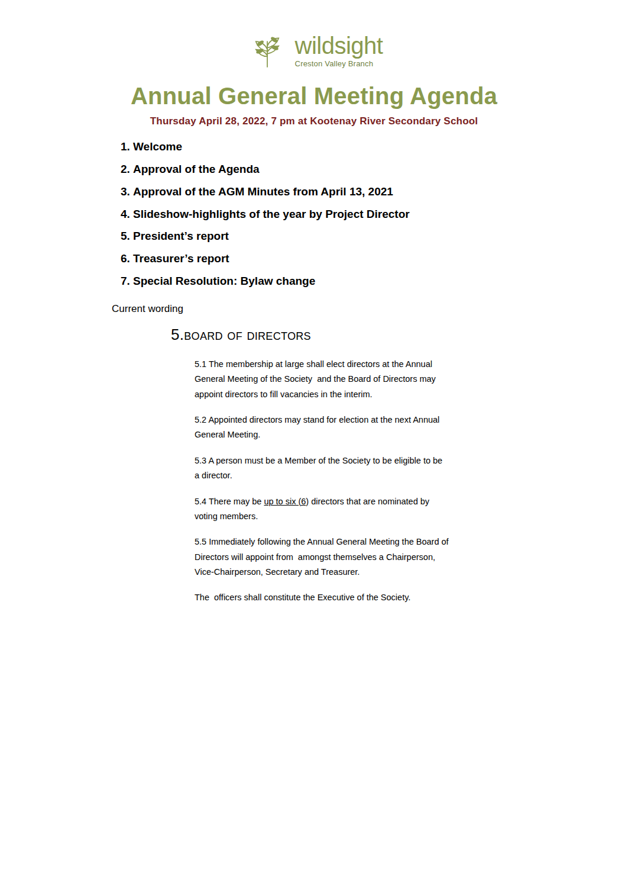wildsight
Creston Valley Branch
Annual General Meeting Agenda
Thursday April 28, 2022, 7 pm at Kootenay River Secondary School
Welcome
Approval of the Agenda
Approval of the AGM Minutes from April 13, 2021
Slideshow-highlights of the year by Project Director
President’s report
Treasurer’s report
Special Resolution: Bylaw change
Current wording
5. Board of Directors
5.1 The membership at large shall elect directors at the Annual General Meeting of the Society and the Board of Directors may appoint directors to fill vacancies in the interim.
5.2 Appointed directors may stand for election at the next Annual General Meeting.
5.3 A person must be a Member of the Society to be eligible to be a director.
5.4 There may be up to six (6) directors that are nominated by voting members.
5.5 Immediately following the Annual General Meeting the Board of Directors will appoint from amongst themselves a Chairperson, Vice-Chairperson, Secretary and Treasurer.
The officers shall constitute the Executive of the Society.